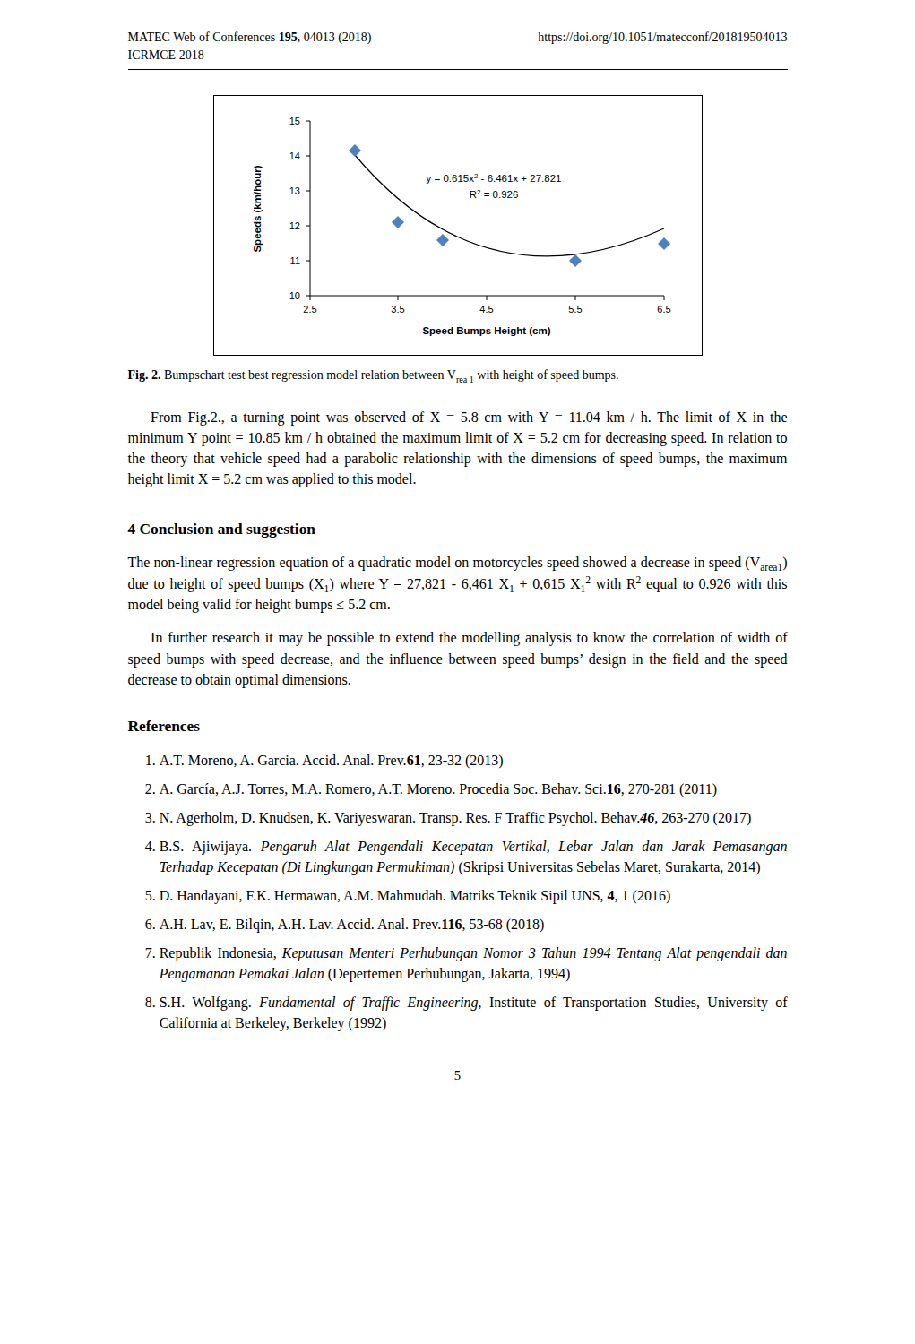MATEC Web of Conferences 195, 04013 (2018)
ICRMCE 2018
https://doi.org/10.1051/matecconf/201819504013
15 14 13 12 11 10 2.5 3.5 4.5 5.5 6.5 Speed Bumps Height (cm) Speeds (km/hour) y = 0.615x2 - 6.461x + 27.821 R2 = 0.926
Fig. 2. Bumpschart test best regression model relation between Vrea 1 with height of speed bumps.
From Fig.2., a turning point was observed of X = 5.8 cm with Y = 11.04 km / h. The limit of X in the minimum Y point = 10.85 km / h obtained the maximum limit of X = 5.2 cm for decreasing speed. In relation to the theory that vehicle speed had a parabolic relationship with the dimensions of speed bumps, the maximum height limit X = 5.2 cm was applied to this model.
4 Conclusion and suggestion
The non-linear regression equation of a quadratic model on motorcycles speed showed a decrease in speed (Varea1) due to height of speed bumps (X1) where Y = 27,821 - 6,461 X1 + 0,615 X12 with R2 equal to 0.926 with this model being valid for height bumps ≤ 5.2 cm.
In further research it may be possible to extend the modelling analysis to know the correlation of width of speed bumps with speed decrease, and the influence between speed bumps’ design in the field and the speed decrease to obtain optimal dimensions.
References
A.T. Moreno, A. Garcia. Accid. Anal. Prev.61, 23-32 (2013)
A. García, A.J. Torres, M.A. Romero, A.T. Moreno. Procedia Soc. Behav. Sci.16, 270-281 (2011)
N. Agerholm, D. Knudsen, K. Variyeswaran. Transp. Res. F Traffic Psychol. Behav.46, 263-270 (2017)
B.S. Ajiwijaya. Pengaruh Alat Pengendali Kecepatan Vertikal, Lebar Jalan dan Jarak Pemasangan Terhadap Kecepatan (Di Lingkungan Permukiman) (Skripsi Universitas Sebelas Maret, Surakarta, 2014)
D. Handayani, F.K. Hermawan, A.M. Mahmudah. Matriks Teknik Sipil UNS, 4, 1 (2016)
A.H. Lav, E. Bilqin, A.H. Lav. Accid. Anal. Prev.116, 53-68 (2018)
Republik Indonesia, Keputusan Menteri Perhubungan Nomor 3 Tahun 1994 Tentang Alat pengendali dan Pengamanan Pemakai Jalan (Depertemen Perhubungan, Jakarta, 1994)
S.H. Wolfgang. Fundamental of Traffic Engineering, Institute of Transportation Studies, University of California at Berkeley, Berkeley (1992)
5